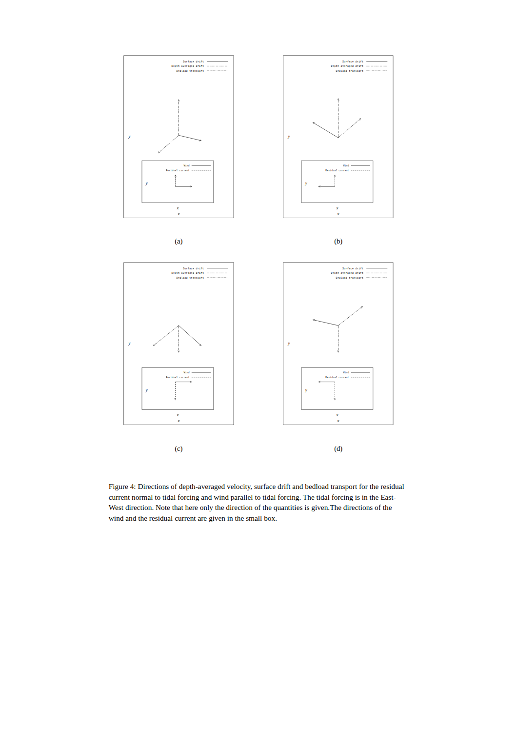Surface drift Depth averaged drift Bedload transport y x Wind Residual current y x
(a)
Surface drift Depth averaged drift Bedload transport y x Wind Residual current y x
(b)
Surface drift Depth averaged drift Bedload transport y x Wind Residual current y x
(c)
Surface drift Depth averaged drift Bedload transport y x Wind Residual current y x
(d)
Figure 4: Directions of depth-averaged velocity, surface drift and bedload transport for the residual current normal to tidal forcing and wind parallel to tidal forcing. The tidal forcing is in the East-West direction. Note that here only the direction of the quantities is given.The directions of the wind and the residual current are given in the small box.